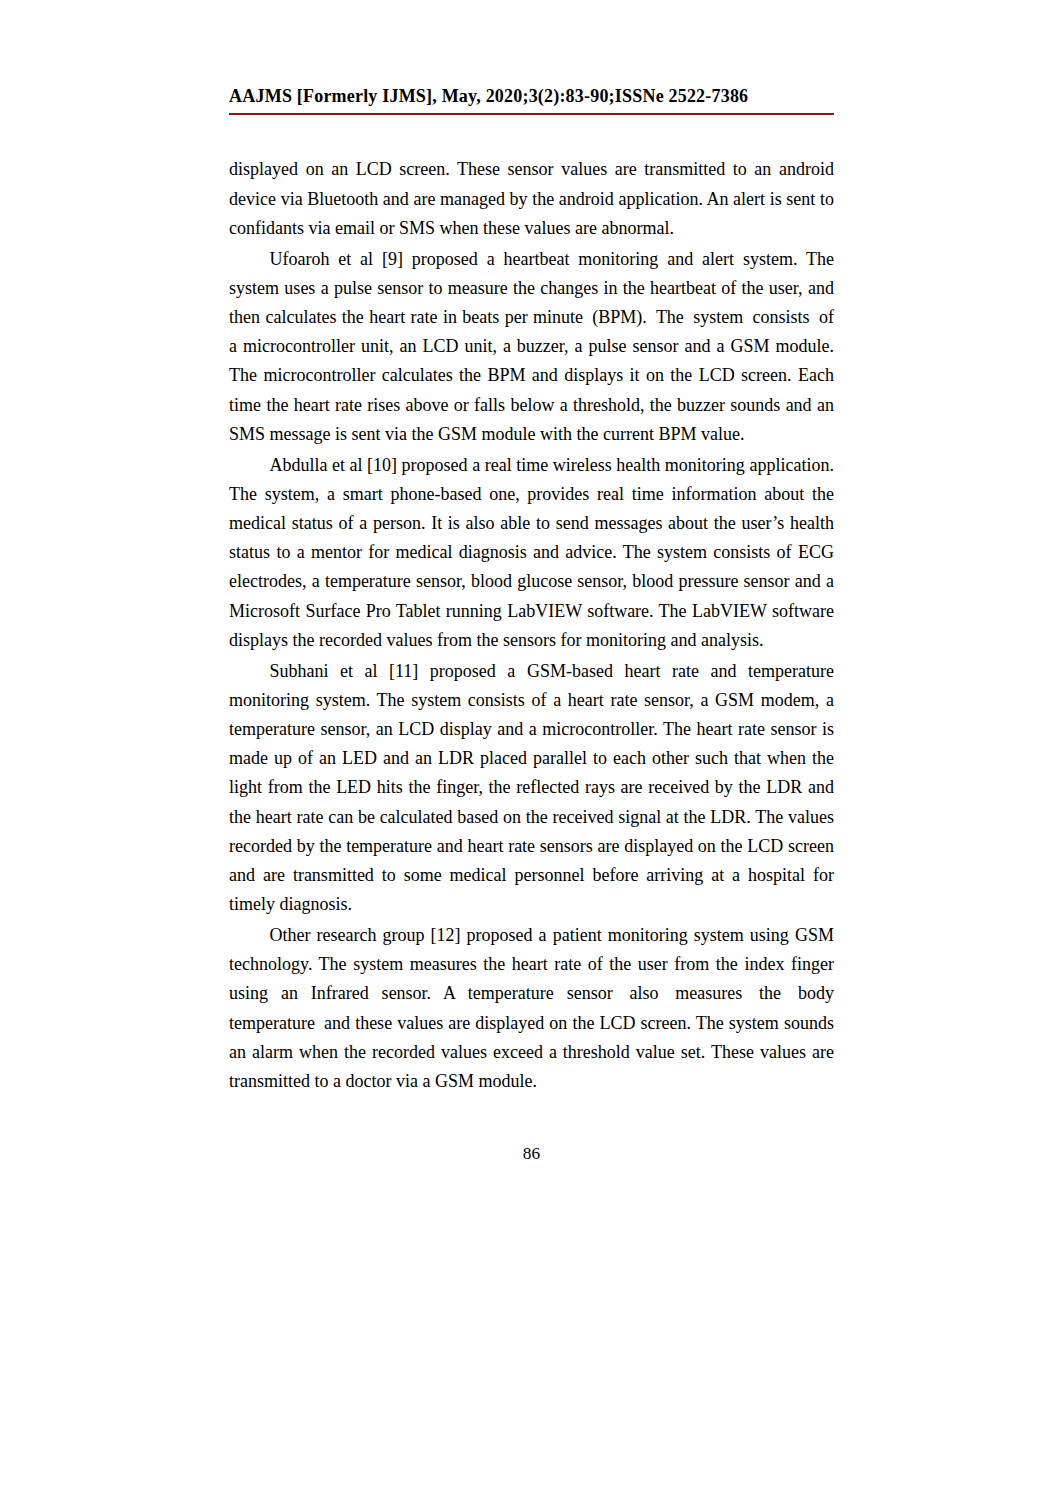AAJMS [Formerly IJMS], May, 2020;3(2):83-90;ISSNe 2522-7386
displayed on an LCD screen. These sensor values are transmitted to an android device via Bluetooth and are managed by the android application. An alert is sent to confidants via email or SMS when these values are abnormal.
Ufoaroh et al [9] proposed a heartbeat monitoring and alert system. The system uses a pulse sensor to measure the changes in the heartbeat of the user, and then calculates the heart rate in beats per minute (BPM). The system consists of a microcontroller unit, an LCD unit, a buzzer, a pulse sensor and a GSM module. The microcontroller calculates the BPM and displays it on the LCD screen. Each time the heart rate rises above or falls below a threshold, the buzzer sounds and an SMS message is sent via the GSM module with the current BPM value.
Abdulla et al [10] proposed a real time wireless health monitoring application. The system, a smart phone-based one, provides real time information about the medical status of a person. It is also able to send messages about the user’s health status to a mentor for medical diagnosis and advice. The system consists of ECG electrodes, a temperature sensor, blood glucose sensor, blood pressure sensor and a Microsoft Surface Pro Tablet running LabVIEW software. The LabVIEW software displays the recorded values from the sensors for monitoring and analysis.
Subhani et al [11] proposed a GSM-based heart rate and temperature monitoring system. The system consists of a heart rate sensor, a GSM modem, a temperature sensor, an LCD display and a microcontroller. The heart rate sensor is made up of an LED and an LDR placed parallel to each other such that when the light from the LED hits the finger, the reflected rays are received by the LDR and the heart rate can be calculated based on the received signal at the LDR. The values recorded by the temperature and heart rate sensors are displayed on the LCD screen and are transmitted to some medical personnel before arriving at a hospital for timely diagnosis.
Other research group [12] proposed a patient monitoring system using GSM technology. The system measures the heart rate of the user from the index finger using an Infrared sensor. A temperature sensor also measures the body temperature and these values are displayed on the LCD screen. The system sounds an alarm when the recorded values exceed a threshold value set. These values are transmitted to a doctor via a GSM module.
86